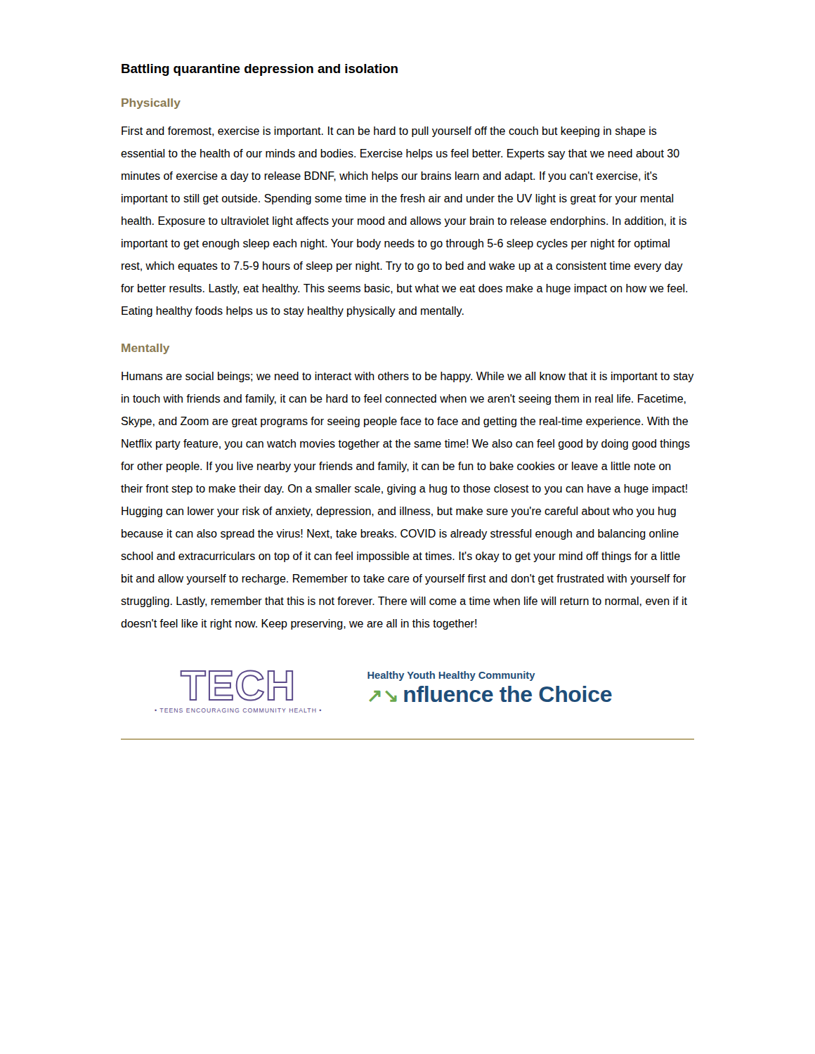Battling quarantine depression and isolation
Physically
First and foremost, exercise is important. It can be hard to pull yourself off the couch but keeping in shape is essential to the health of our minds and bodies. Exercise helps us feel better. Experts say that we need about 30 minutes of exercise a day to release BDNF, which helps our brains learn and adapt. If you can't exercise, it's important to still get outside. Spending some time in the fresh air and under the UV light is great for your mental health. Exposure to ultraviolet light affects your mood and allows your brain to release endorphins. In addition, it is important to get enough sleep each night. Your body needs to go through 5-6 sleep cycles per night for optimal rest, which equates to 7.5-9 hours of sleep per night. Try to go to bed and wake up at a consistent time every day for better results. Lastly, eat healthy. This seems basic, but what we eat does make a huge impact on how we feel. Eating healthy foods helps us to stay healthy physically and mentally.
Mentally
Humans are social beings; we need to interact with others to be happy. While we all know that it is important to stay in touch with friends and family, it can be hard to feel connected when we aren't seeing them in real life. Facetime, Skype, and Zoom are great programs for seeing people face to face and getting the real-time experience. With the Netflix party feature, you can watch movies together at the same time! We also can feel good by doing good things for other people. If you live nearby your friends and family, it can be fun to bake cookies or leave a little note on their front step to make their day. On a smaller scale, giving a hug to those closest to you can have a huge impact! Hugging can lower your risk of anxiety, depression, and illness, but make sure you're careful about who you hug because it can also spread the virus! Next, take breaks. COVID is already stressful enough and balancing online school and extracurriculars on top of it can feel impossible at times. It's okay to get your mind off things for a little bit and allow yourself to recharge. Remember to take care of yourself first and don't get frustrated with yourself for struggling. Lastly, remember that this is not forever. There will come a time when life will return to normal, even if it doesn't feel like it right now. Keep preserving, we are all in this together!
TECH • TEENS ENCOURAGING COMMUNITY HEALTH •
Healthy Youth Healthy Community ↗↘nfluence the Choice